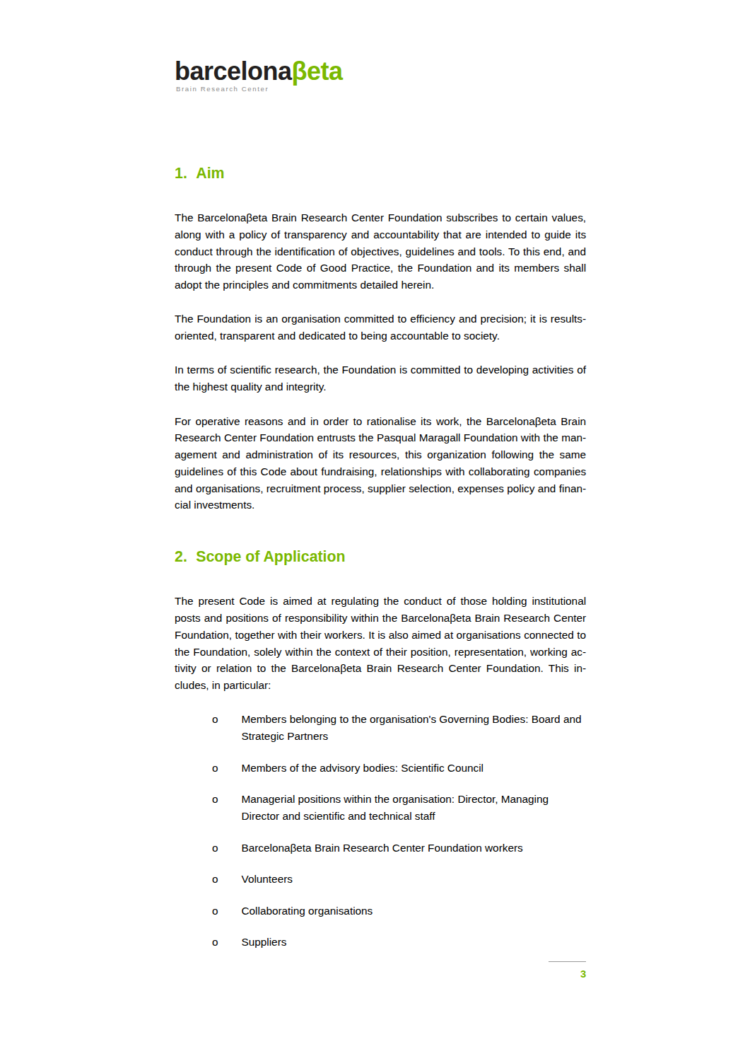barcelonaβeta
Brain Research Center
1. Aim
The Barcelonaβeta Brain Research Center Foundation subscribes to certain values, along with a policy of transparency and accountability that are intended to guide its conduct through the identification of objectives, guidelines and tools. To this end, and through the present Code of Good Practice, the Foundation and its members shall adopt the principles and commitments detailed herein.
The Foundation is an organisation committed to efficiency and precision; it is results-oriented, transparent and dedicated to being accountable to society.
In terms of scientific research, the Foundation is committed to developing activities of the highest quality and integrity.
For operative reasons and in order to rationalise its work, the Barcelonaβeta Brain Research Center Foundation entrusts the Pasqual Maragall Foundation with the management and administration of its resources, this organization following the same guidelines of this Code about fundraising, relationships with collaborating companies and organisations, recruitment process, supplier selection, expenses policy and financial investments.
2. Scope of Application
The present Code is aimed at regulating the conduct of those holding institutional posts and positions of responsibility within the Barcelonaβeta Brain Research Center Foundation, together with their workers. It is also aimed at organisations connected to the Foundation, solely within the context of their position, representation, working activity or relation to the Barcelonaβeta Brain Research Center Foundation. This includes, in particular:
Members belonging to the organisation's Governing Bodies: Board and Strategic Partners
Members of the advisory bodies: Scientific Council
Managerial positions within the organisation: Director, Managing Director and scientific and technical staff
Barcelonaβeta Brain Research Center Foundation workers
Volunteers
Collaborating organisations
Suppliers
3